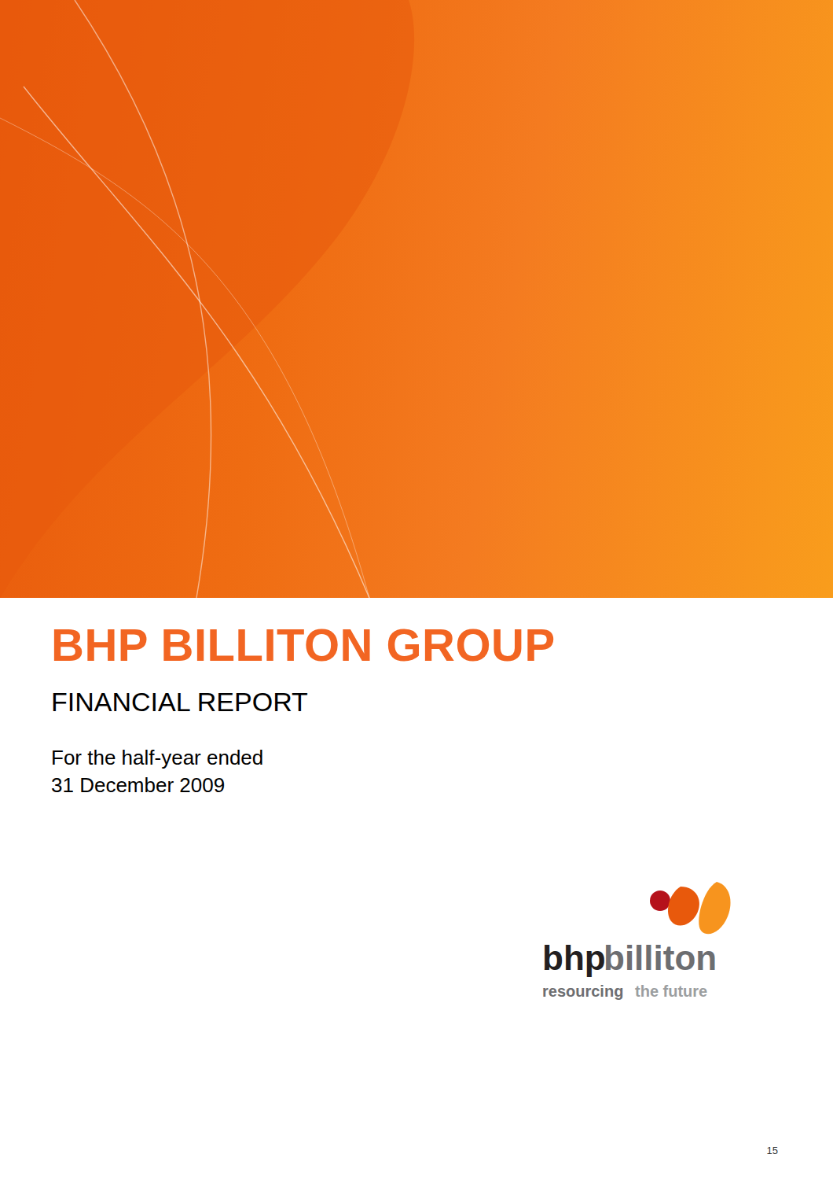BHP BILLITON GROUP
FINANCIAL REPORT
For the half-year ended
31 December 2009
bhp billiton resourcing the future
15